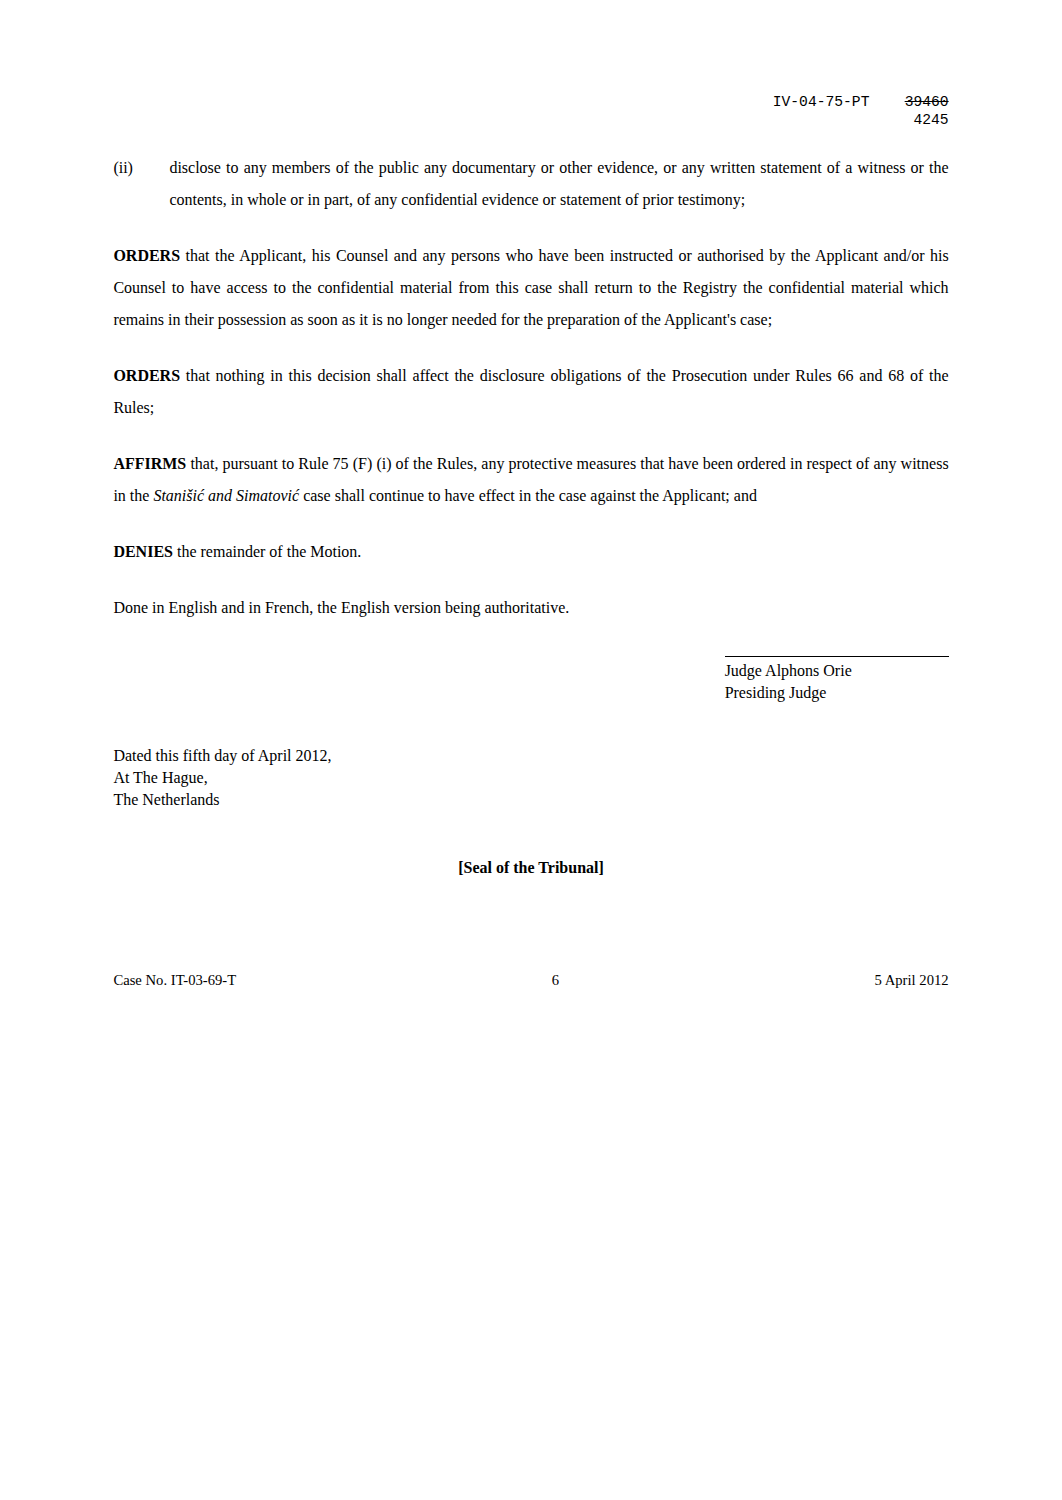IV-04-75-PT 39460
4245
(ii)
disclose to any members of the public any documentary or other evidence, or any written statement of a witness or the contents, in whole or in part, of any confidential evidence or statement of prior testimony;
ORDERS that the Applicant, his Counsel and any persons who have been instructed or authorised by the Applicant and/or his Counsel to have access to the confidential material from this case shall return to the Registry the confidential material which remains in their possession as soon as it is no longer needed for the preparation of the Applicant's case;
ORDERS that nothing in this decision shall affect the disclosure obligations of the Prosecution under Rules 66 and 68 of the Rules;
AFFIRMS that, pursuant to Rule 75 (F) (i) of the Rules, any protective measures that have been ordered in respect of any witness in the Stanišić and Simatović case shall continue to have effect in the case against the Applicant; and
DENIES the remainder of the Motion.
Done in English and in French, the English version being authoritative.
Judge Alphons Orie
Presiding Judge
Dated this fifth day of April 2012,
At The Hague,
The Netherlands
[Seal of the Tribunal]
Case No. IT-03-69-T
6
5 April 2012